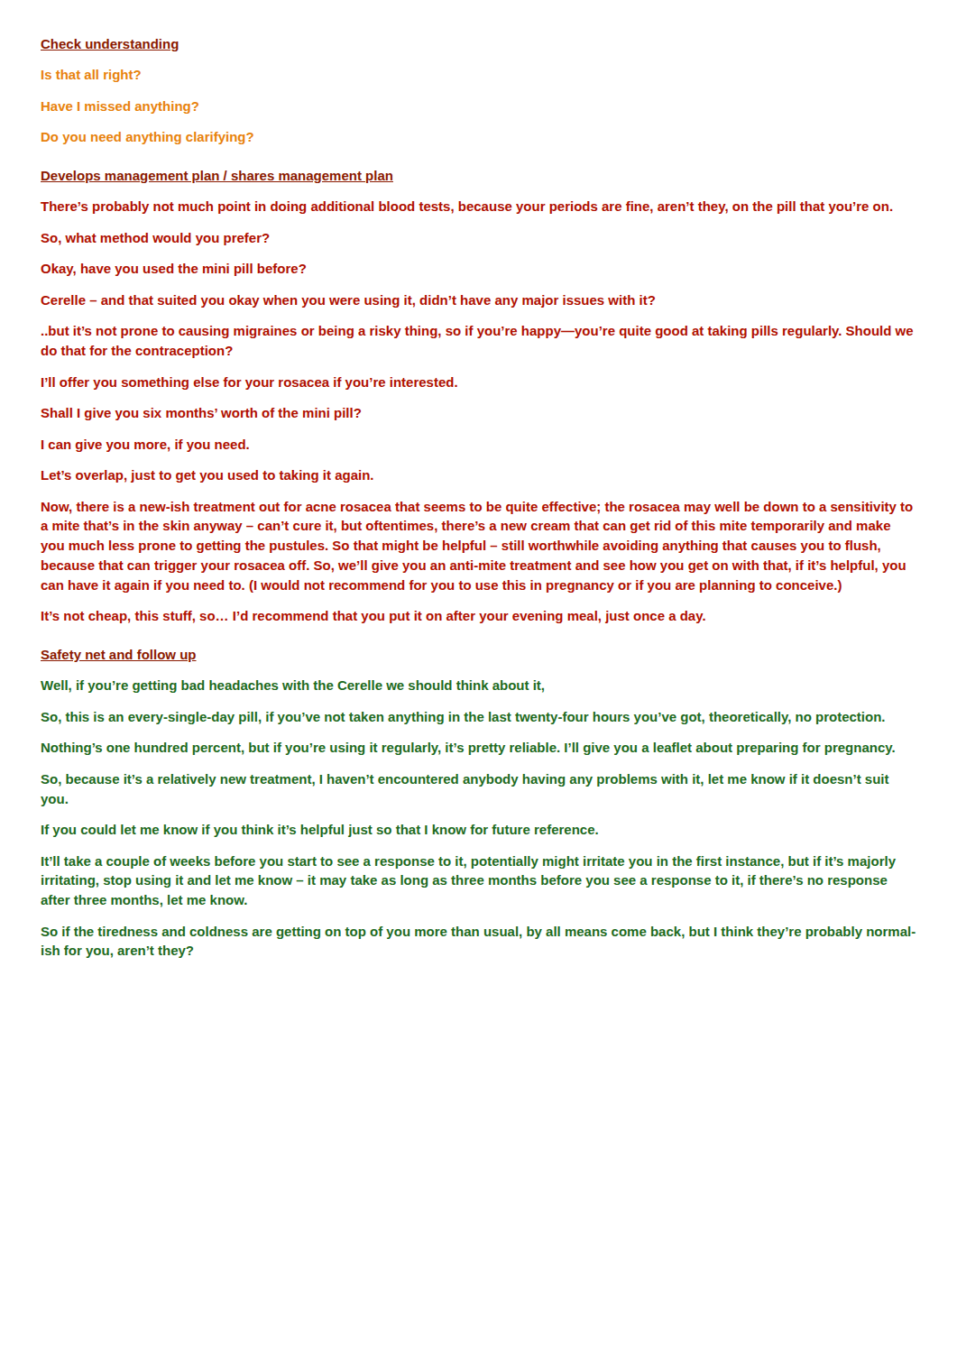Check understanding
Is that all right?
Have I missed anything?
Do you need anything clarifying?
Develops management plan / shares management plan
There’s probably not much point in doing additional blood tests, because your periods are fine, aren’t they, on the pill that you’re on.
So, what method would you prefer?
Okay, have you used the mini pill before?
Cerelle – and that suited you okay when you were using it, didn’t have any major issues with it?
..but it’s not prone to causing migraines or being a risky thing, so if you’re happy—you’re quite good at taking pills regularly. Should we do that for the contraception?
I’ll offer you something else for your rosacea if you’re interested.
Shall I give you six months’ worth of the mini pill?
I can give you more, if you need.
Let’s overlap, just to get you used to taking it again.
Now, there is a new-ish treatment out for acne rosacea that seems to be quite effective; the rosacea may well be down to a sensitivity to a mite that’s in the skin anyway – can’t cure it, but oftentimes, there’s a new cream that can get rid of this mite temporarily and make you much less prone to getting the pustules. So that might be helpful – still worthwhile avoiding anything that causes you to flush, because that can trigger your rosacea off. So, we’ll give you an anti-mite treatment and see how you get on with that, if it’s helpful, you can have it again if you need to. (I would not recommend for you to use this in pregnancy or if you are planning to conceive.)
It’s not cheap, this stuff, so… I’d recommend that you put it on after your evening meal, just once a day.
Safety net and follow up
Well, if you’re getting bad headaches with the Cerelle we should think about it,
So, this is an every-single-day pill, if you’ve not taken anything in the last twenty-four hours you’ve got, theoretically, no protection.
Nothing’s one hundred percent, but if you’re using it regularly, it’s pretty reliable. I’ll give you a leaflet about preparing for pregnancy.
So, because it’s a relatively new treatment, I haven’t encountered anybody having any problems with it, let me know if it doesn’t suit you.
If you could let me know if you think it’s helpful just so that I know for future reference.
It’ll take a couple of weeks before you start to see a response to it, potentially might irritate you in the first instance, but if it’s majorly irritating, stop using it and let me know – it may take as long as three months before you see a response to it, if there’s no response after three months, let me know.
So if the tiredness and coldness are getting on top of you more than usual, by all means come back, but I think they’re probably normal-ish for you, aren’t they?